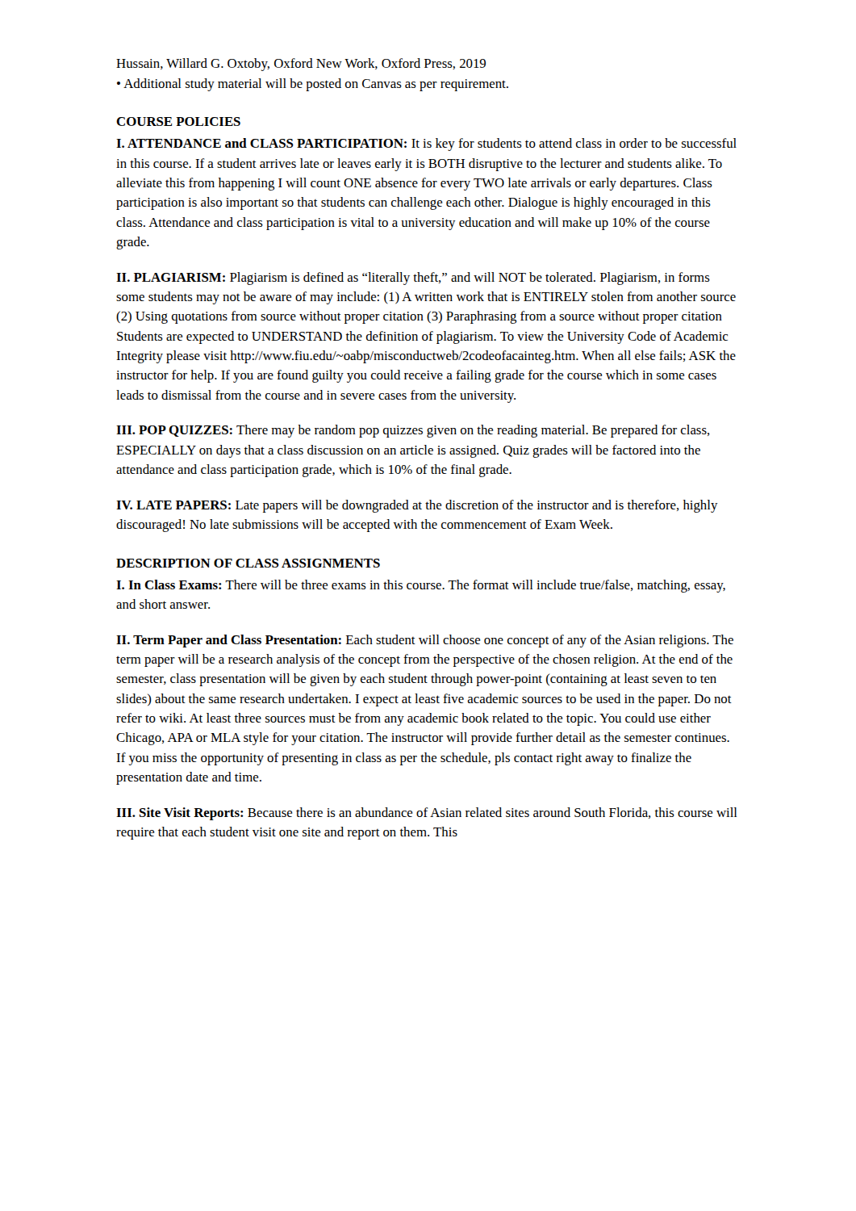Hussain, Willard G. Oxtoby, Oxford New Work, Oxford Press, 2019
• Additional study material will be posted on Canvas as per requirement.
Course Policies
I. ATTENDANCE and CLASS PARTICIPATION: It is key for students to attend class in order to be successful in this course. If a student arrives late or leaves early it is BOTH disruptive to the lecturer and students alike. To alleviate this from happening I will count ONE absence for every TWO late arrivals or early departures. Class participation is also important so that students can challenge each other. Dialogue is highly encouraged in this class. Attendance and class participation is vital to a university education and will make up 10% of the course grade.
II. PLAGIARISM: Plagiarism is defined as “literally theft,” and will NOT be tolerated. Plagiarism, in forms some students may not be aware of may include: (1) A written work that is ENTIRELY stolen from another source (2) Using quotations from source without proper citation (3) Paraphrasing from a source without proper citation Students are expected to UNDERSTAND the definition of plagiarism. To view the University Code of Academic Integrity please visit http://www.fiu.edu/~oabp/misconductweb/2codeofacainteg.htm. When all else fails; ASK the instructor for help. If you are found guilty you could receive a failing grade for the course which in some cases leads to dismissal from the course and in severe cases from the university.
III. POP QUIZZES: There may be random pop quizzes given on the reading material. Be prepared for class, ESPECIALLY on days that a class discussion on an article is assigned. Quiz grades will be factored into the attendance and class participation grade, which is 10% of the final grade.
IV. LATE PAPERS: Late papers will be downgraded at the discretion of the instructor and is therefore, highly discouraged! No late submissions will be accepted with the commencement of Exam Week.
Description of Class Assignments
I. In Class Exams: There will be three exams in this course. The format will include true/false, matching, essay, and short answer.
II. Term Paper and Class Presentation: Each student will choose one concept of any of the Asian religions. The term paper will be a research analysis of the concept from the perspective of the chosen religion. At the end of the semester, class presentation will be given by each student through power-point (containing at least seven to ten slides) about the same research undertaken. I expect at least five academic sources to be used in the paper. Do not refer to wiki. At least three sources must be from any academic book related to the topic. You could use either Chicago, APA or MLA style for your citation. The instructor will provide further detail as the semester continues.
If you miss the opportunity of presenting in class as per the schedule, pls contact right away to finalize the presentation date and time.
III. Site Visit Reports: Because there is an abundance of Asian related sites around South Florida, this course will require that each student visit one site and report on them. This